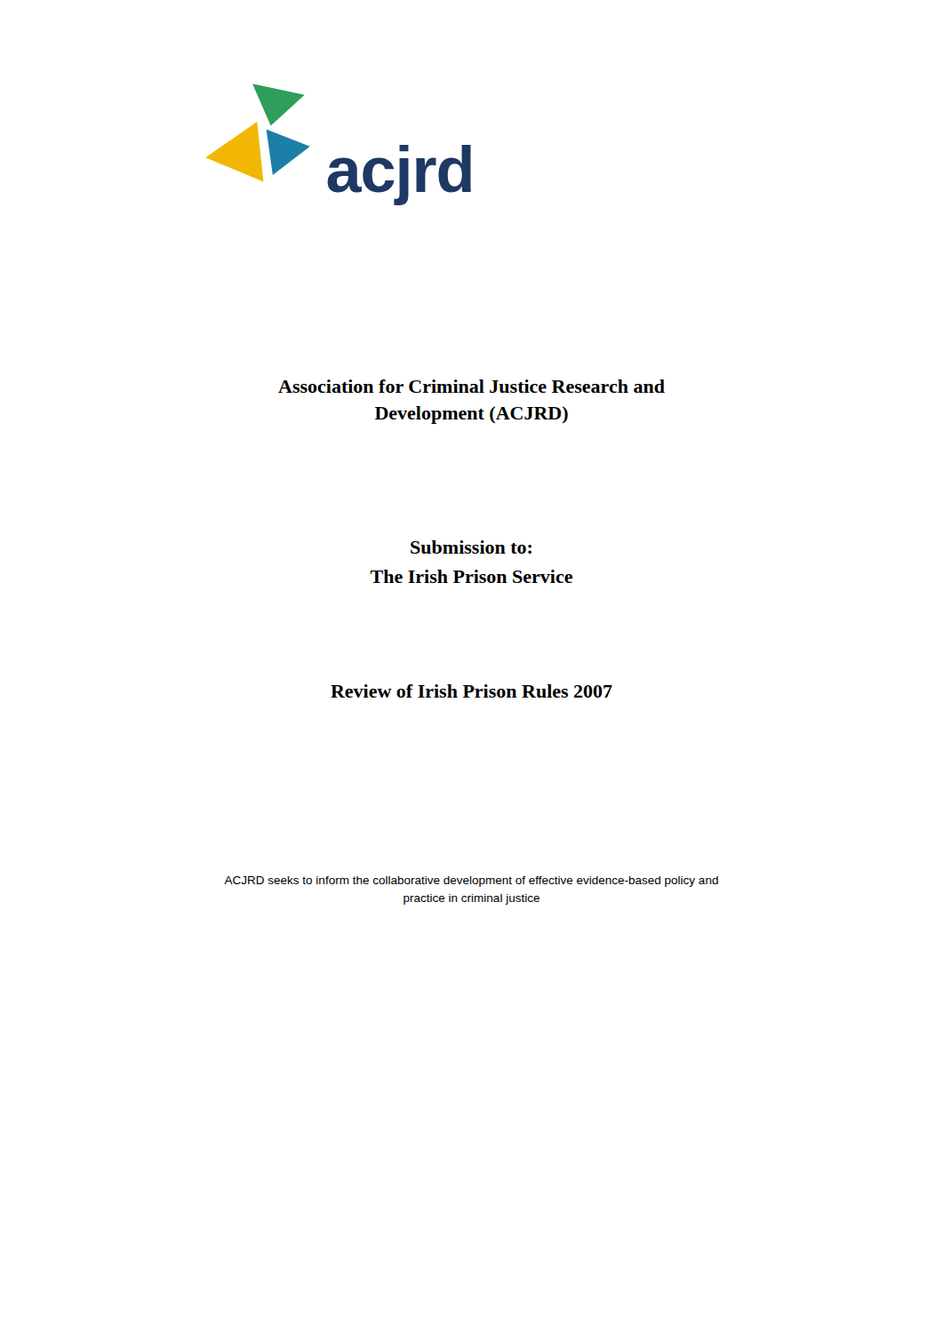acjrd
Association for Criminal Justice Research and
Development (ACJRD)
Submission to:
The Irish Prison Service
Review of Irish Prison Rules 2007
ACJRD seeks to inform the collaborative development of effective evidence-based policy and
practice in criminal justice